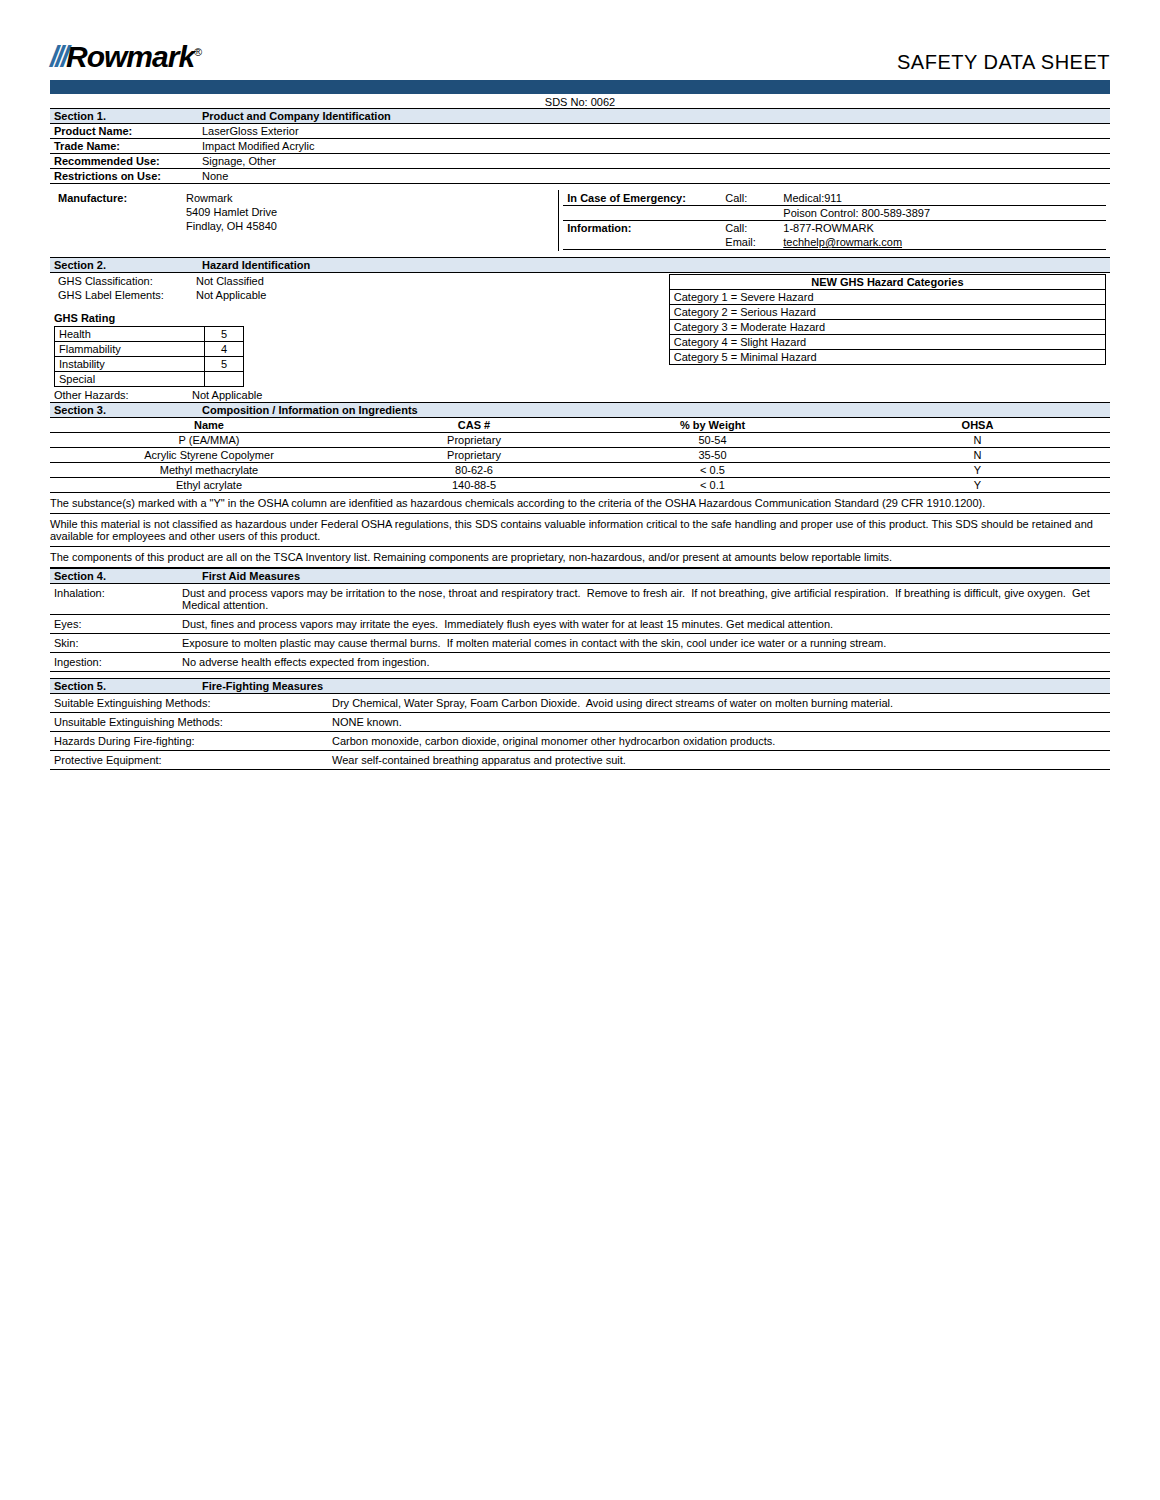///Rowmark®
SAFETY DATA SHEET
SDS No: 0062
| Section 1. | Product and Company Identification |
| Product Name: | LaserGloss Exterior |
| Trade Name: | Impact Modified Acrylic |
| Recommended Use: | Signage, Other |
| Restrictions on Use: | None |
| / Manufacture: / Rowmark / / / 5409 Hamlet Drive / / / Findlay, OH 45840 / | / In Case of Emergency: / Call: / Medical:911 / / / / Poison Control: 800-589-3897 / / Information: / Call: / 1-877-ROWMARK / / / Email: / techhelp@rowmark.com / |
| Section 2. | Hazard Identification |
| / GHS Classification: / Not Classified / / GHS Label Elements: / Not Applicable / GHS Rating / Health / 5 / / Flammability / 4 / / Instability / 5 / / Special / / | / NEW GHS Hazard Categories / / Category 1 = Severe Hazard / / Category 2 = Serious Hazard / / Category 3 = Moderate Hazard / / Category 4 = Slight Hazard / / Category 5 = Minimal Hazard / |
| Other Hazards: | Not Applicable |
| Section 3. | Composition / Information on Ingredients |
| Name | CAS # | % by Weight | OHSA |
| --- | --- | --- | --- |
| P (EA/MMA) | Proprietary | 50-54 | N |
| Acrylic Styrene Copolymer | Proprietary | 35-50 | N |
| Methyl methacrylate | 80-62-6 | < 0.5 | Y |
| Ethyl acrylate | 140-88-5 | < 0.1 | Y |
The substance(s) marked with a "Y" in the OSHA column are idenfitied as hazardous chemicals according to the criteria of the OSHA Hazardous Communication Standard (29 CFR 1910.1200).
While this material is not classified as hazardous under Federal OSHA regulations, this SDS contains valuable information critical to the safe handling and proper use of this product. This SDS should be retained and available for employees and other users of this product.
The components of this product are all on the TSCA Inventory list. Remaining components are proprietary, non-hazardous, and/or present at amounts below reportable limits.
| Section 4. | First Aid Measures |
| Inhalation: | Dust and process vapors may be irritation to the nose, throat and respiratory tract. Remove to fresh air. If not breathing, give artificial respiration. If breathing is difficult, give oxygen. Get Medical attention. |
| Eyes: | Dust, fines and process vapors may irritate the eyes. Immediately flush eyes with water for at least 15 minutes. Get medical attention. |
| Skin: | Exposure to molten plastic may cause thermal burns. If molten material comes in contact with the skin, cool under ice water or a running stream. |
| Ingestion: | No adverse health effects expected from ingestion. |
| Section 5. | Fire-Fighting Measures |
| Suitable Extinguishing Methods: | Dry Chemical, Water Spray, Foam Carbon Dioxide. Avoid using direct streams of water on molten burning material. |
| Unsuitable Extinguishing Methods: | NONE known. |
| Hazards During Fire-fighting: | Carbon monoxide, carbon dioxide, original monomer other hydrocarbon oxidation products. |
| Protective Equipment: | Wear self-contained breathing apparatus and protective suit. |